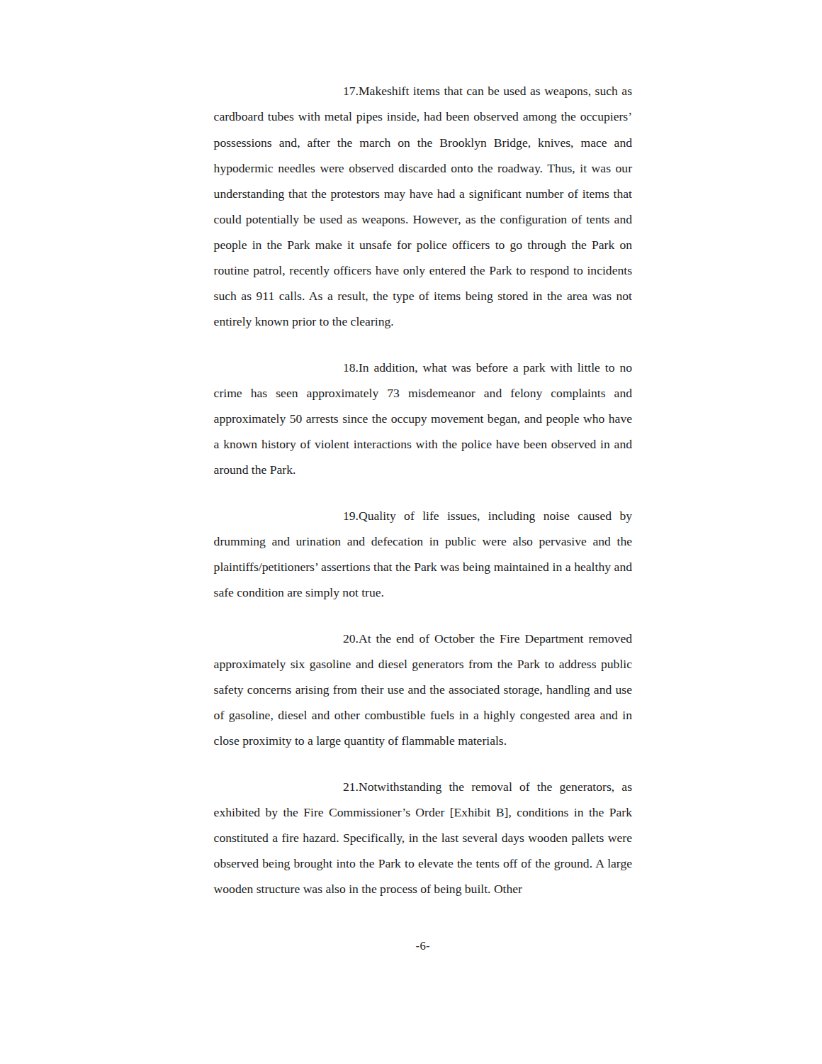17. Makeshift items that can be used as weapons, such as cardboard tubes with metal pipes inside, had been observed among the occupiers’ possessions and, after the march on the Brooklyn Bridge, knives, mace and hypodermic needles were observed discarded onto the roadway. Thus, it was our understanding that the protestors may have had a significant number of items that could potentially be used as weapons. However, as the configuration of tents and people in the Park make it unsafe for police officers to go through the Park on routine patrol, recently officers have only entered the Park to respond to incidents such as 911 calls. As a result, the type of items being stored in the area was not entirely known prior to the clearing.
18. In addition, what was before a park with little to no crime has seen approximately 73 misdemeanor and felony complaints and approximately 50 arrests since the occupy movement began, and people who have a known history of violent interactions with the police have been observed in and around the Park.
19. Quality of life issues, including noise caused by drumming and urination and defecation in public were also pervasive and the plaintiffs/petitioners’ assertions that the Park was being maintained in a healthy and safe condition are simply not true.
20. At the end of October the Fire Department removed approximately six gasoline and diesel generators from the Park to address public safety concerns arising from their use and the associated storage, handling and use of gasoline, diesel and other combustible fuels in a highly congested area and in close proximity to a large quantity of flammable materials.
21. Notwithstanding the removal of the generators, as exhibited by the Fire Commissioner’s Order [Exhibit B], conditions in the Park constituted a fire hazard. Specifically, in the last several days wooden pallets were observed being brought into the Park to elevate the tents off of the ground. A large wooden structure was also in the process of being built. Other
-6-